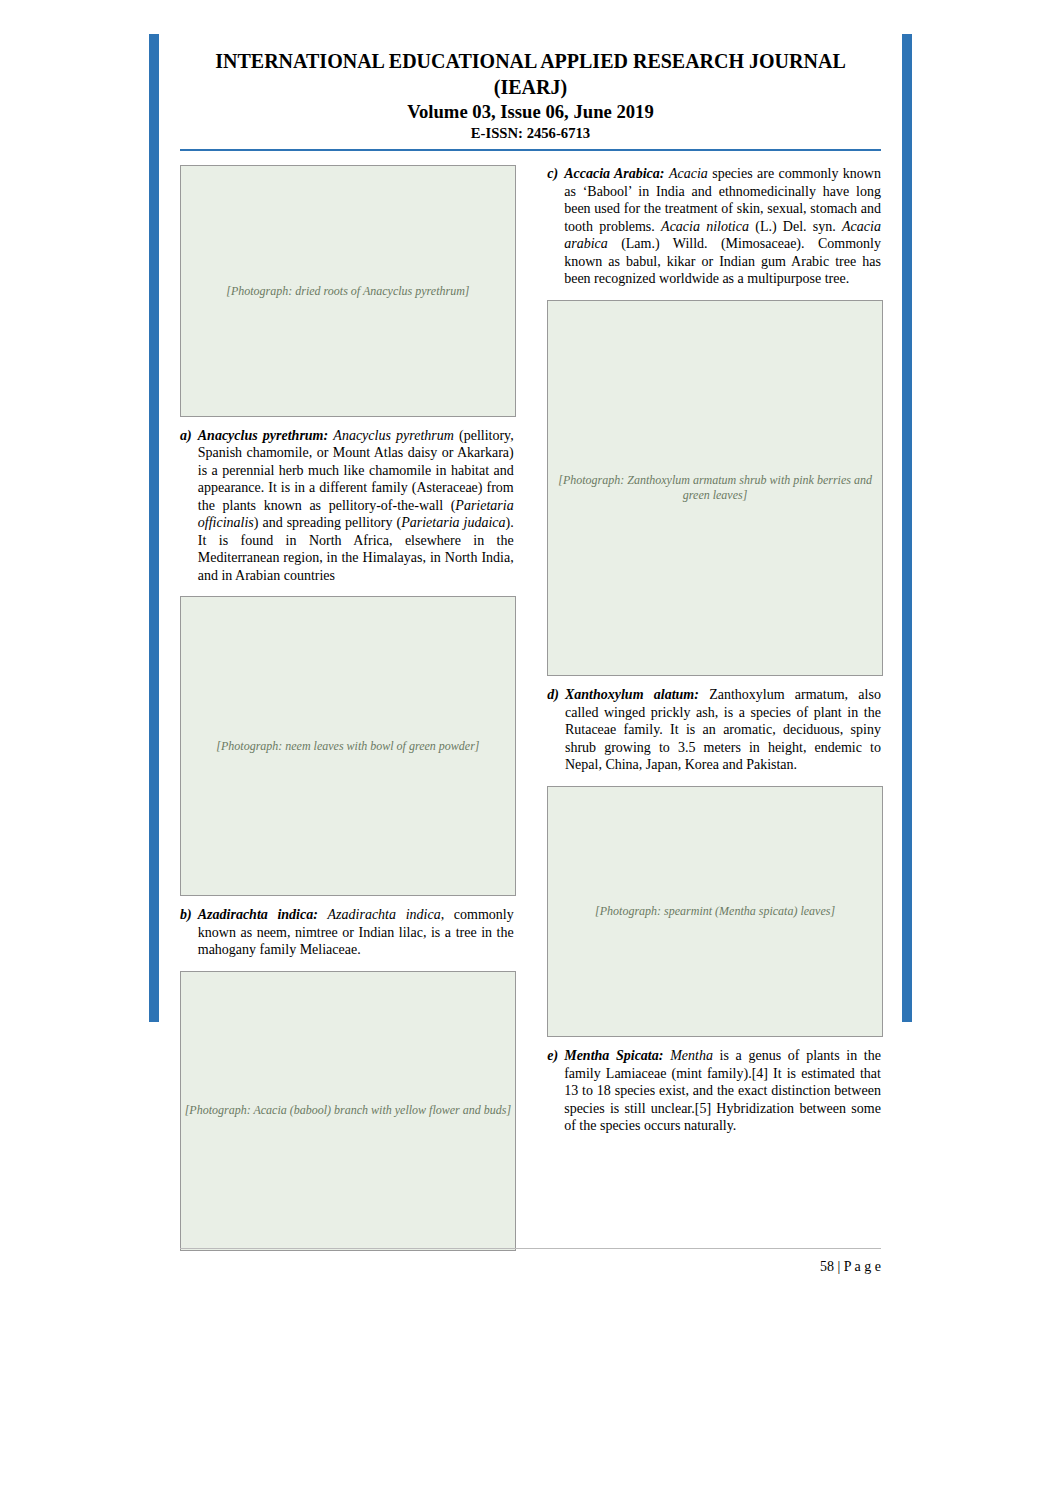INTERNATIONAL EDUCATIONAL APPLIED RESEARCH JOURNAL (IEARJ)
Volume 03, Issue 06, June 2019
E-ISSN: 2456-6713
[Photograph: dried roots of Anacyclus pyrethrum]
a)
Anacyclus pyrethrum: Anacyclus pyrethrum (pellitory, Spanish chamomile, or Mount Atlas daisy or Akarkara) is a perennial herb much like chamomile in habitat and appearance. It is in a different family (Asteraceae) from the plants known as pellitory-of-the-wall (Parietaria officinalis) and spreading pellitory (Parietaria judaica). It is found in North Africa, elsewhere in the Mediterranean region, in the Himalayas, in North India, and in Arabian countries
[Photograph: neem leaves with bowl of green powder]
b)
Azadirachta indica: Azadirachta indica, commonly known as neem, nimtree or Indian lilac, is a tree in the mahogany family Meliaceae.
[Photograph: Acacia (babool) branch with yellow flower and buds]
c)
Accacia Arabica: Acacia species are commonly known as ‘Babool’ in India and ethnomedicinally have long been used for the treatment of skin, sexual, stomach and tooth problems. Acacia nilotica (L.) Del. syn. Acacia arabica (Lam.) Willd. (Mimosaceae). Commonly known as babul, kikar or Indian gum Arabic tree has been recognized worldwide as a multipurpose tree.
[Photograph: Zanthoxylum armatum shrub with pink berries and green leaves]
d)
Xanthoxylum alatum: Zanthoxylum armatum, also called winged prickly ash, is a species of plant in the Rutaceae family. It is an aromatic, deciduous, spiny shrub growing to 3.5 meters in height, endemic to Nepal, China, Japan, Korea and Pakistan.
[Photograph: spearmint (Mentha spicata) leaves]
e)
Mentha Spicata: Mentha is a genus of plants in the family Lamiaceae (mint family).[4] It is estimated that 13 to 18 species exist, and the exact distinction between species is still unclear.[5] Hybridization between some of the species occurs naturally.
58 | P a g e